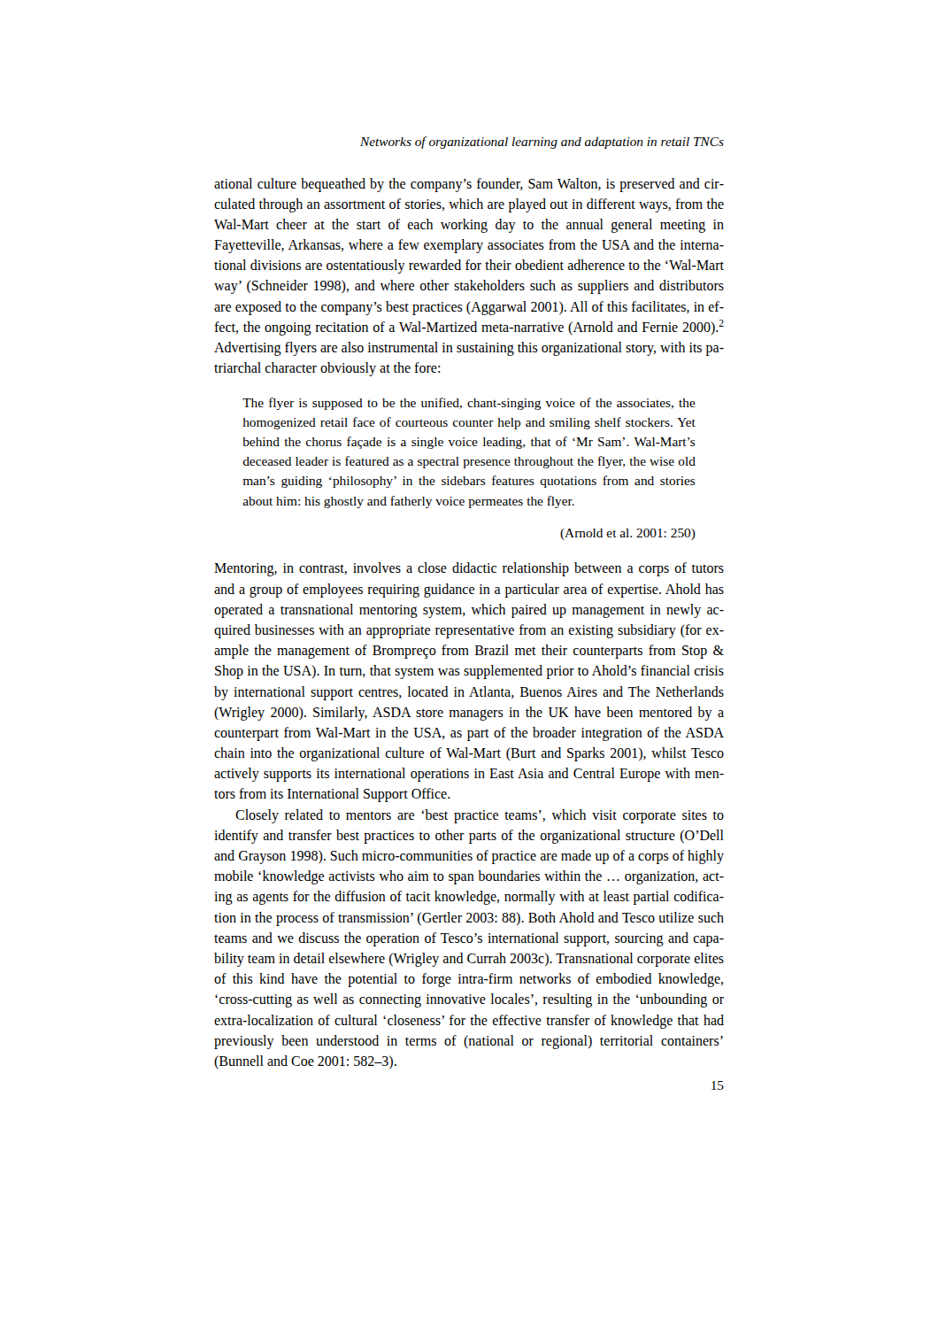Networks of organizational learning and adaptation in retail TNCs
ational culture bequeathed by the company’s founder, Sam Walton, is preserved and circulated through an assortment of stories, which are played out in different ways, from the Wal-Mart cheer at the start of each working day to the annual general meeting in Fayetteville, Arkansas, where a few exemplary associates from the USA and the international divisions are ostentatiously rewarded for their obedient adherence to the ‘Wal-Mart way’ (Schneider 1998), and where other stakeholders such as suppliers and distributors are exposed to the company’s best practices (Aggarwal 2001). All of this facilitates, in effect, the ongoing recitation of a Wal-Martized meta-narrative (Arnold and Fernie 2000).2 Advertising flyers are also instrumental in sustaining this organizational story, with its patriarchal character obviously at the fore:
The flyer is supposed to be the unified, chant-singing voice of the associates, the homogenized retail face of courteous counter help and smiling shelf stockers. Yet behind the chorus façade is a single voice leading, that of ‘Mr Sam’. Wal-Mart’s deceased leader is featured as a spectral presence throughout the flyer, the wise old man’s guiding ‘philosophy’ in the sidebars features quotations from and stories about him: his ghostly and fatherly voice permeates the flyer.
(Arnold et al. 2001: 250)
Mentoring, in contrast, involves a close didactic relationship between a corps of tutors and a group of employees requiring guidance in a particular area of expertise. Ahold has operated a transnational mentoring system, which paired up management in newly acquired businesses with an appropriate representative from an existing subsidiary (for example the management of Brompreço from Brazil met their counterparts from Stop & Shop in the USA). In turn, that system was supplemented prior to Ahold’s financial crisis by international support centres, located in Atlanta, Buenos Aires and The Netherlands (Wrigley 2000). Similarly, ASDA store managers in the UK have been mentored by a counterpart from Wal-Mart in the USA, as part of the broader integration of the ASDA chain into the organizational culture of Wal-Mart (Burt and Sparks 2001), whilst Tesco actively supports its international operations in East Asia and Central Europe with mentors from its International Support Office.
Closely related to mentors are ‘best practice teams’, which visit corporate sites to identify and transfer best practices to other parts of the organizational structure (O’Dell and Grayson 1998). Such micro-communities of practice are made up of a corps of highly mobile ‘knowledge activists who aim to span boundaries within the … organization, acting as agents for the diffusion of tacit knowledge, normally with at least partial codification in the process of transmission’ (Gertler 2003: 88). Both Ahold and Tesco utilize such teams and we discuss the operation of Tesco’s international support, sourcing and capability team in detail elsewhere (Wrigley and Currah 2003c). Transnational corporate elites of this kind have the potential to forge intra-firm networks of embodied knowledge, ‘cross-cutting as well as connecting innovative locales’, resulting in the ‘unbounding or extra-localization of cultural ‘closeness’ for the effective transfer of knowledge that had previously been understood in terms of (national or regional) territorial containers’ (Bunnell and Coe 2001: 582–3).
15